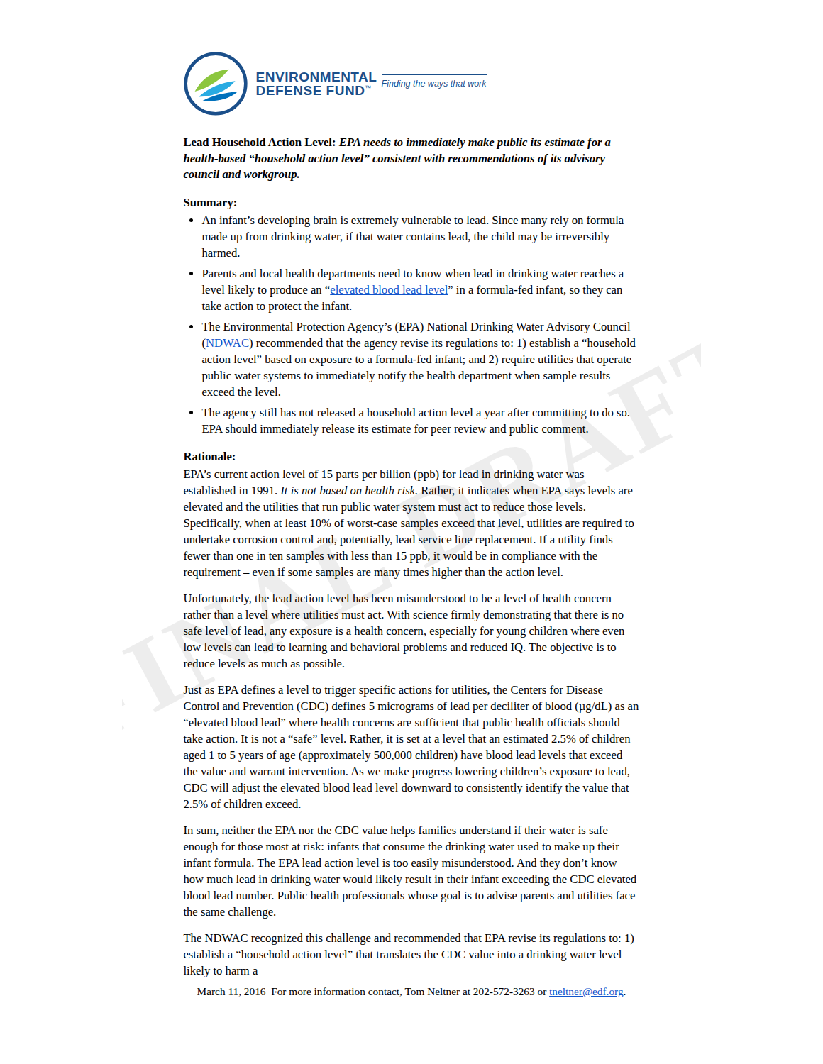FINAL DRAFT
ENVIRONMENTAL DEFENSE FUND™
Finding the ways that work
Lead Household Action Level: EPA needs to immediately make public its estimate for a health-based “household action level” consistent with recommendations of its advisory council and workgroup.
Summary:
An infant’s developing brain is extremely vulnerable to lead. Since many rely on formula made up from drinking water, if that water contains lead, the child may be irreversibly harmed.
Parents and local health departments need to know when lead in drinking water reaches a level likely to produce an “elevated blood lead level” in a formula-fed infant, so they can take action to protect the infant.
The Environmental Protection Agency’s (EPA) National Drinking Water Advisory Council (NDWAC) recommended that the agency revise its regulations to: 1) establish a “household action level” based on exposure to a formula-fed infant; and 2) require utilities that operate public water systems to immediately notify the health department when sample results exceed the level.
The agency still has not released a household action level a year after committing to do so. EPA should immediately release its estimate for peer review and public comment.
Rationale:
EPA’s current action level of 15 parts per billion (ppb) for lead in drinking water was established in 1991. It is not based on health risk. Rather, it indicates when EPA says levels are elevated and the utilities that run public water system must act to reduce those levels. Specifically, when at least 10% of worst-case samples exceed that level, utilities are required to undertake corrosion control and, potentially, lead service line replacement. If a utility finds fewer than one in ten samples with less than 15 ppb, it would be in compliance with the requirement – even if some samples are many times higher than the action level.
Unfortunately, the lead action level has been misunderstood to be a level of health concern rather than a level where utilities must act. With science firmly demonstrating that there is no safe level of lead, any exposure is a health concern, especially for young children where even low levels can lead to learning and behavioral problems and reduced IQ. The objective is to reduce levels as much as possible.
Just as EPA defines a level to trigger specific actions for utilities, the Centers for Disease Control and Prevention (CDC) defines 5 micrograms of lead per deciliter of blood (µg/dL) as an “elevated blood lead” where health concerns are sufficient that public health officials should take action. It is not a “safe” level. Rather, it is set at a level that an estimated 2.5% of children aged 1 to 5 years of age (approximately 500,000 children) have blood lead levels that exceed the value and warrant intervention. As we make progress lowering children’s exposure to lead, CDC will adjust the elevated blood lead level downward to consistently identify the value that 2.5% of children exceed.
In sum, neither the EPA nor the CDC value helps families understand if their water is safe enough for those most at risk: infants that consume the drinking water used to make up their infant formula. The EPA lead action level is too easily misunderstood. And they don’t know how much lead in drinking water would likely result in their infant exceeding the CDC elevated blood lead number. Public health professionals whose goal is to advise parents and utilities face the same challenge.
The NDWAC recognized this challenge and recommended that EPA revise its regulations to: 1) establish a “household action level” that translates the CDC value into a drinking water level likely to harm a
March 11, 2016 For more information contact, Tom Neltner at 202-572-3263 or tneltner@edf.org.